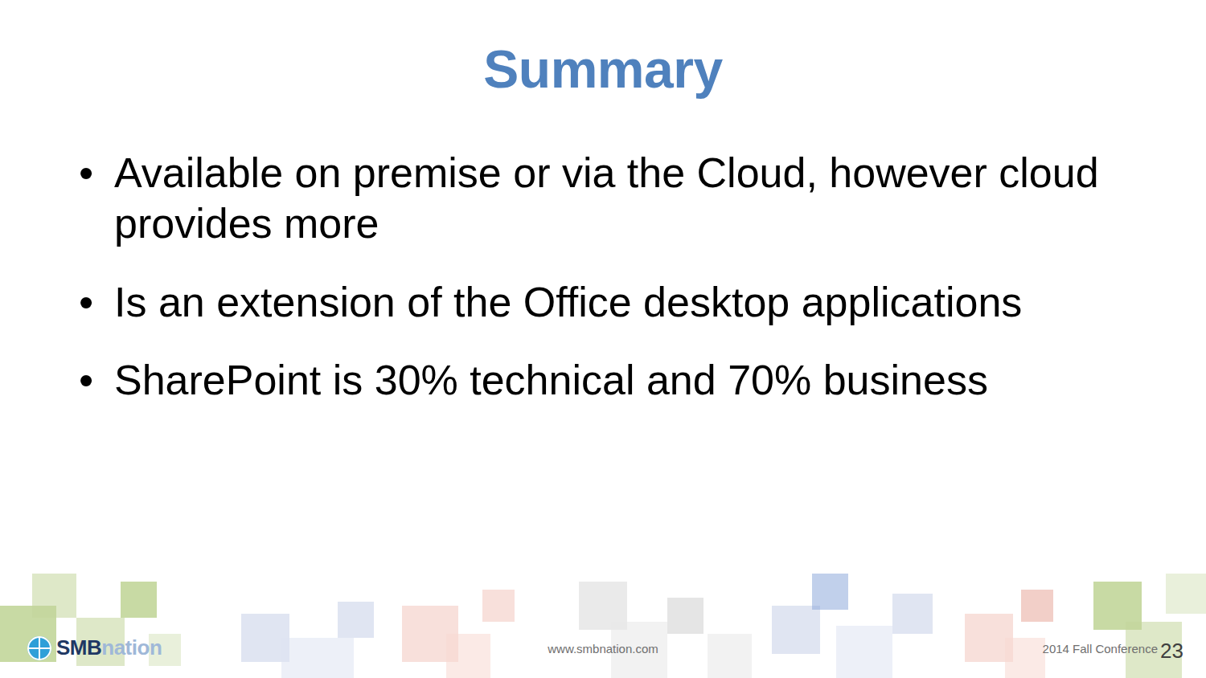Summary
Available on premise or via the Cloud, however cloud provides more
Is an extension of the Office desktop applications
SharePoint is 30% technical and 70% business
SMB nation
www.smbnation.com
2014 Fall Conference
23